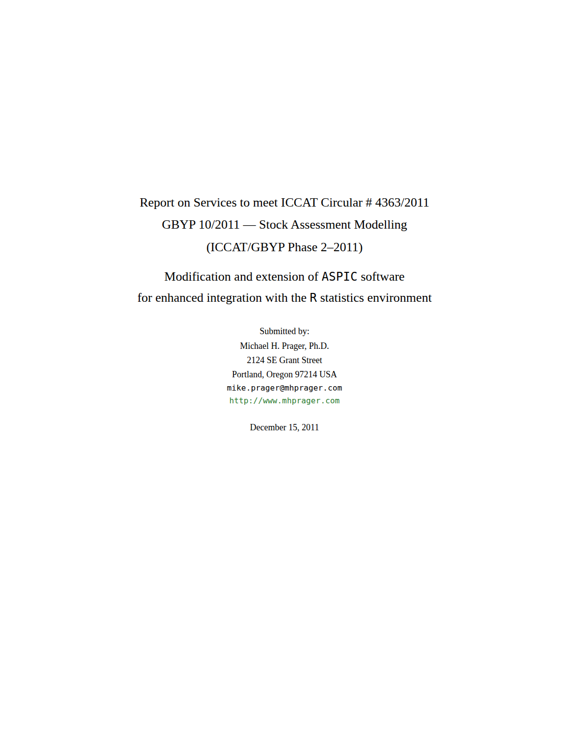Report on Services to meet ICCAT Circular # 4363/2011
GBYP 10/2011 — Stock Assessment Modelling
(ICCAT/GBYP Phase 2–2011)
Modification and extension of ASPIC software
for enhanced integration with the R statistics environment
Submitted by:
Michael H. Prager, Ph.D.
2124 SE Grant Street
Portland, Oregon 97214 USA
mike.prager@mhprager.com
http://www.mhprager.com
December 15, 2011